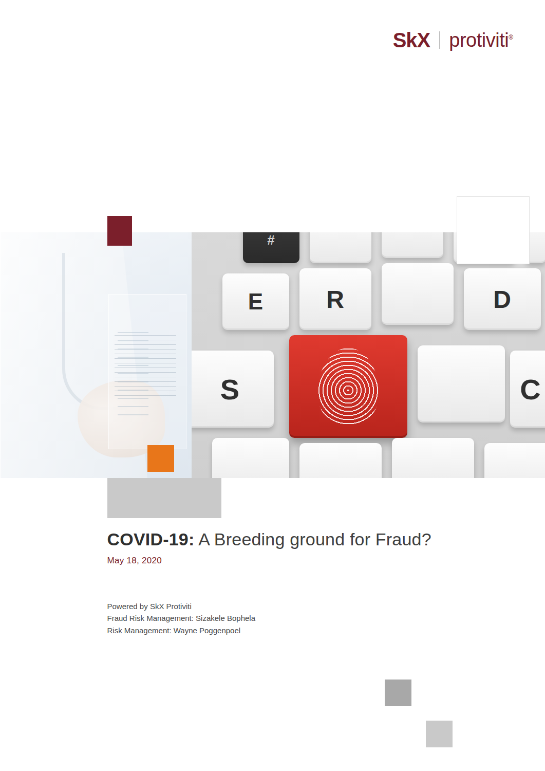SkX
protiviti®
#
E
R
D
S
C
COVID-19: A Breeding ground for Fraud?
May 18, 2020
Powered by SkX Protiviti
Fraud Risk Management: Sizakele Bophela
Risk Management: Wayne Poggenpoel